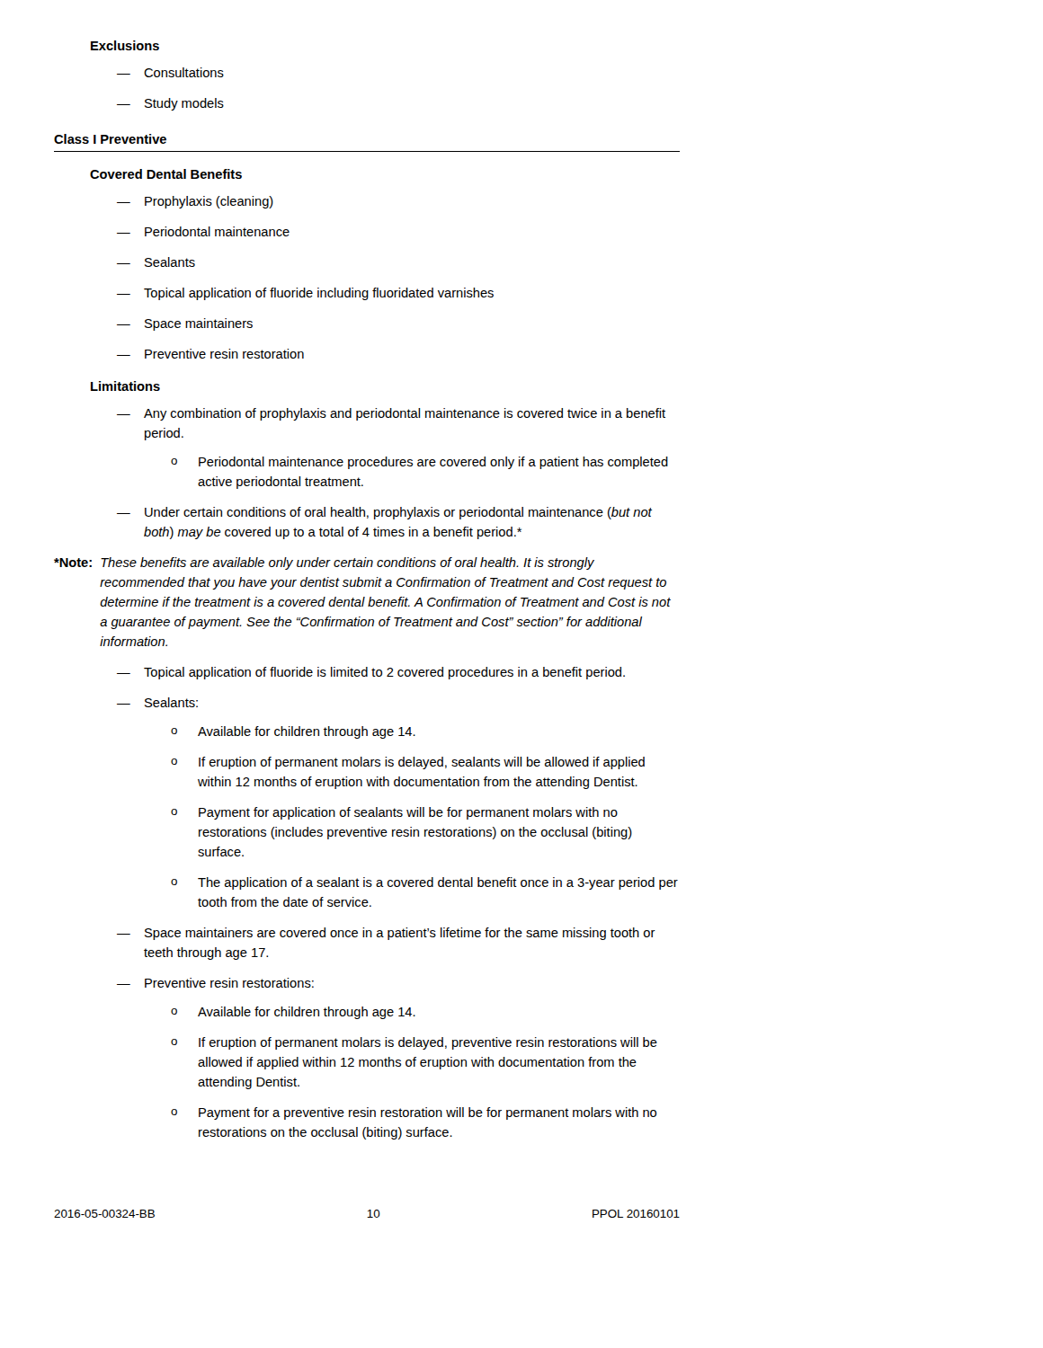Exclusions
Consultations
Study models
Class I Preventive
Covered Dental Benefits
Prophylaxis (cleaning)
Periodontal maintenance
Sealants
Topical application of fluoride including fluoridated varnishes
Space maintainers
Preventive resin restoration
Limitations
Any combination of prophylaxis and periodontal maintenance is covered twice in a benefit period.
Periodontal maintenance procedures are covered only if a patient has completed active periodontal treatment.
Under certain conditions of oral health, prophylaxis or periodontal maintenance (but not both) may be covered up to a total of 4 times in a benefit period.*
*Note: These benefits are available only under certain conditions of oral health. It is strongly recommended that you have your dentist submit a Confirmation of Treatment and Cost request to determine if the treatment is a covered dental benefit. A Confirmation of Treatment and Cost is not a guarantee of payment. See the “Confirmation of Treatment and Cost” section” for additional information.
Topical application of fluoride is limited to 2 covered procedures in a benefit period.
Sealants:
Available for children through age 14.
If eruption of permanent molars is delayed, sealants will be allowed if applied within 12 months of eruption with documentation from the attending Dentist.
Payment for application of sealants will be for permanent molars with no restorations (includes preventive resin restorations) on the occlusal (biting) surface.
The application of a sealant is a covered dental benefit once in a 3-year period per tooth from the date of service.
Space maintainers are covered once in a patient’s lifetime for the same missing tooth or teeth through age 17.
Preventive resin restorations:
Available for children through age 14.
If eruption of permanent molars is delayed, preventive resin restorations will be allowed if applied within 12 months of eruption with documentation from the attending Dentist.
Payment for a preventive resin restoration will be for permanent molars with no restorations on the occlusal (biting) surface.
2016-05-00324-BB 10 PPOL 20160101